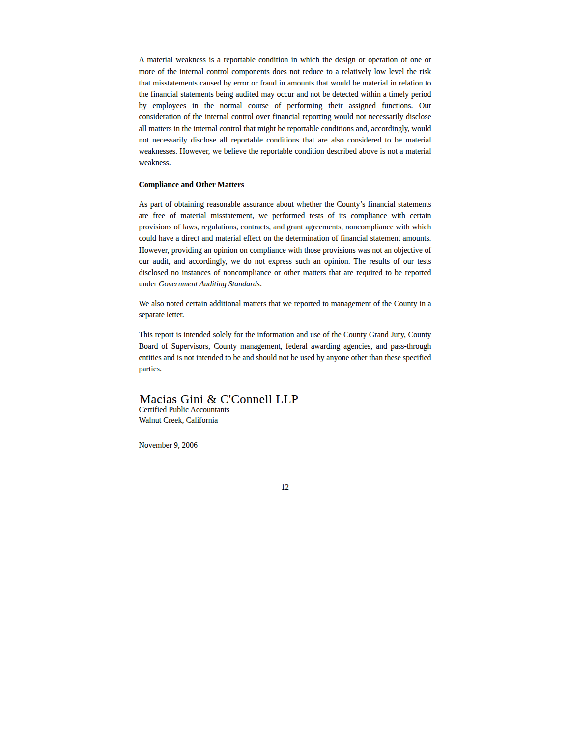A material weakness is a reportable condition in which the design or operation of one or more of the internal control components does not reduce to a relatively low level the risk that misstatements caused by error or fraud in amounts that would be material in relation to the financial statements being audited may occur and not be detected within a timely period by employees in the normal course of performing their assigned functions. Our consideration of the internal control over financial reporting would not necessarily disclose all matters in the internal control that might be reportable conditions and, accordingly, would not necessarily disclose all reportable conditions that are also considered to be material weaknesses. However, we believe the reportable condition described above is not a material weakness.
Compliance and Other Matters
As part of obtaining reasonable assurance about whether the County’s financial statements are free of material misstatement, we performed tests of its compliance with certain provisions of laws, regulations, contracts, and grant agreements, noncompliance with which could have a direct and material effect on the determination of financial statement amounts. However, providing an opinion on compliance with those provisions was not an objective of our audit, and accordingly, we do not express such an opinion. The results of our tests disclosed no instances of noncompliance or other matters that are required to be reported under Government Auditing Standards.
We also noted certain additional matters that we reported to management of the County in a separate letter.
This report is intended solely for the information and use of the County Grand Jury, County Board of Supervisors, County management, federal awarding agencies, and pass-through entities and is not intended to be and should not be used by anyone other than these specified parties.
Macias Gini & C'Connell LLP
Certified Public Accountants
Walnut Creek, California
November 9, 2006
12